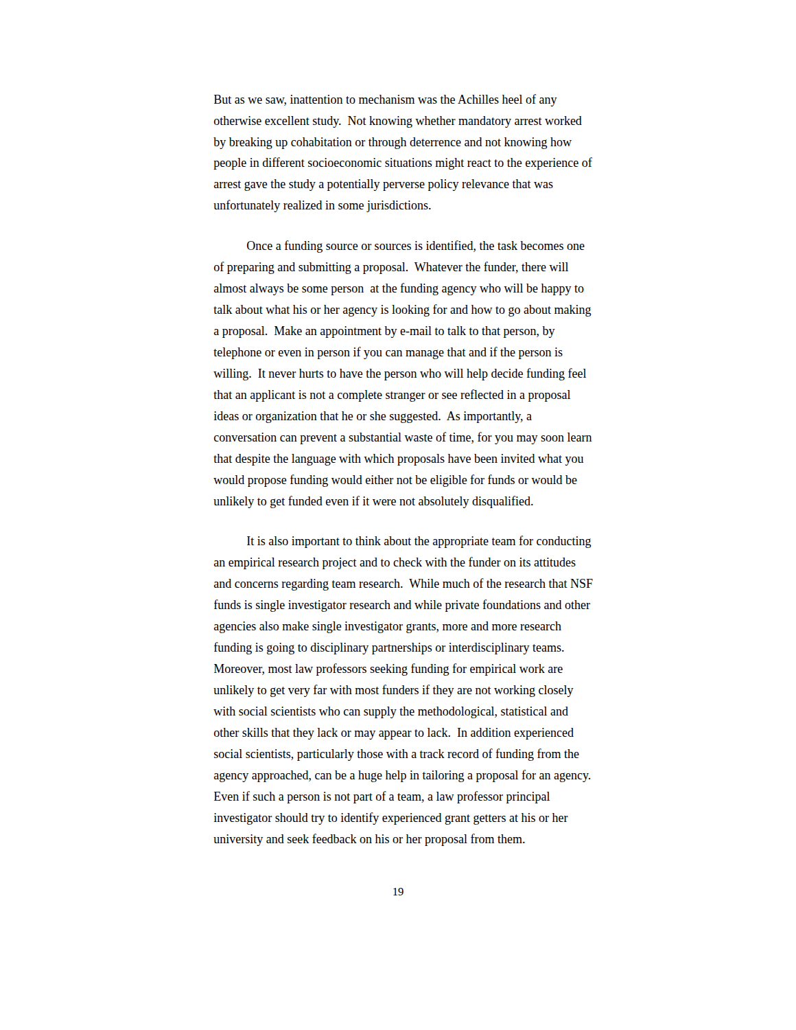But as we saw, inattention to mechanism was the Achilles heel of any otherwise excellent study. Not knowing whether mandatory arrest worked by breaking up cohabitation or through deterrence and not knowing how people in different socioeconomic situations might react to the experience of arrest gave the study a potentially perverse policy relevance that was unfortunately realized in some jurisdictions.
Once a funding source or sources is identified, the task becomes one of preparing and submitting a proposal. Whatever the funder, there will almost always be some person at the funding agency who will be happy to talk about what his or her agency is looking for and how to go about making a proposal. Make an appointment by e-mail to talk to that person, by telephone or even in person if you can manage that and if the person is willing. It never hurts to have the person who will help decide funding feel that an applicant is not a complete stranger or see reflected in a proposal ideas or organization that he or she suggested. As importantly, a conversation can prevent a substantial waste of time, for you may soon learn that despite the language with which proposals have been invited what you would propose funding would either not be eligible for funds or would be unlikely to get funded even if it were not absolutely disqualified.
It is also important to think about the appropriate team for conducting an empirical research project and to check with the funder on its attitudes and concerns regarding team research. While much of the research that NSF funds is single investigator research and while private foundations and other agencies also make single investigator grants, more and more research funding is going to disciplinary partnerships or interdisciplinary teams. Moreover, most law professors seeking funding for empirical work are unlikely to get very far with most funders if they are not working closely with social scientists who can supply the methodological, statistical and other skills that they lack or may appear to lack. In addition experienced social scientists, particularly those with a track record of funding from the agency approached, can be a huge help in tailoring a proposal for an agency. Even if such a person is not part of a team, a law professor principal investigator should try to identify experienced grant getters at his or her university and seek feedback on his or her proposal from them.
19